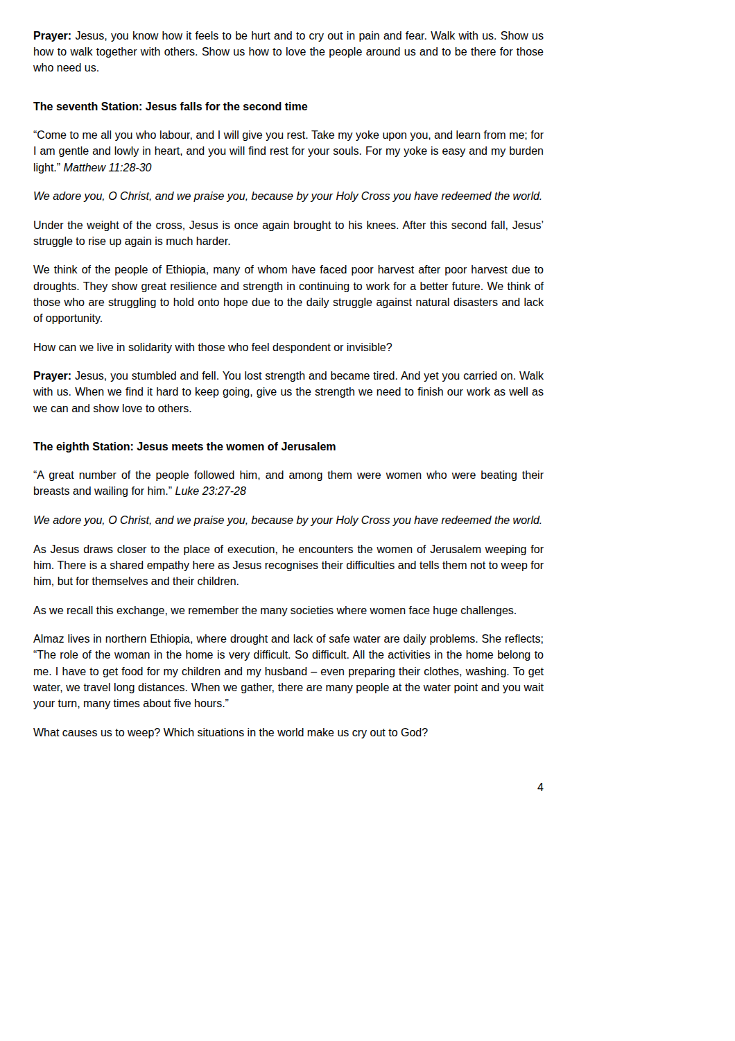Prayer: Jesus, you know how it feels to be hurt and to cry out in pain and fear. Walk with us. Show us how to walk together with others. Show us how to love the people around us and to be there for those who need us.
The seventh Station: Jesus falls for the second time
“Come to me all you who labour, and I will give you rest. Take my yoke upon you, and learn from me; for I am gentle and lowly in heart, and you will find rest for your souls. For my yoke is easy and my burden light.” Matthew 11:28-30
We adore you, O Christ, and we praise you, because by your Holy Cross you have redeemed the world.
Under the weight of the cross, Jesus is once again brought to his knees. After this second fall, Jesus’ struggle to rise up again is much harder.
We think of the people of Ethiopia, many of whom have faced poor harvest after poor harvest due to droughts. They show great resilience and strength in continuing to work for a better future. We think of those who are struggling to hold onto hope due to the daily struggle against natural disasters and lack of opportunity.
How can we live in solidarity with those who feel despondent or invisible?
Prayer: Jesus, you stumbled and fell. You lost strength and became tired. And yet you carried on. Walk with us. When we find it hard to keep going, give us the strength we need to finish our work as well as we can and show love to others.
The eighth Station: Jesus meets the women of Jerusalem
“A great number of the people followed him, and among them were women who were beating their breasts and wailing for him.” Luke 23:27-28
We adore you, O Christ, and we praise you, because by your Holy Cross you have redeemed the world.
As Jesus draws closer to the place of execution, he encounters the women of Jerusalem weeping for him. There is a shared empathy here as Jesus recognises their difficulties and tells them not to weep for him, but for themselves and their children.
As we recall this exchange, we remember the many societies where women face huge challenges.
Almaz lives in northern Ethiopia, where drought and lack of safe water are daily problems. She reflects; “The role of the woman in the home is very difficult. So difficult. All the activities in the home belong to me. I have to get food for my children and my husband – even preparing their clothes, washing. To get water, we travel long distances. When we gather, there are many people at the water point and you wait your turn, many times about five hours.”
What causes us to weep? Which situations in the world make us cry out to God?
4